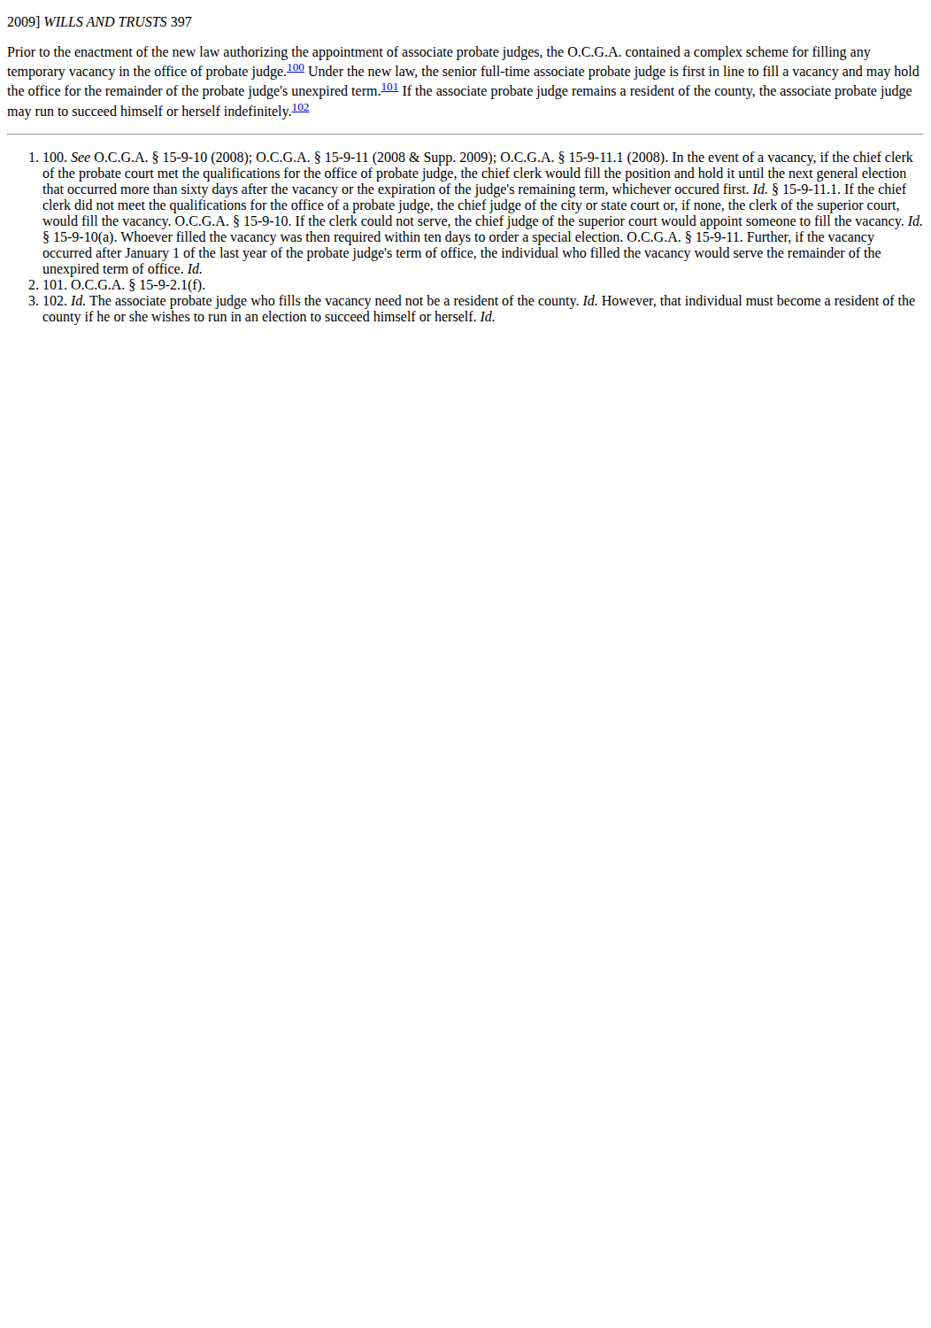2009] WILLS AND TRUSTS 397
Prior to the enactment of the new law authorizing the appointment of associate probate judges, the O.C.G.A. contained a complex scheme for filling any temporary vacancy in the office of probate judge.100 Under the new law, the senior full-time associate probate judge is first in line to fill a vacancy and may hold the office for the remainder of the probate judge's unexpired term.101 If the associate probate judge remains a resident of the county, the associate probate judge may run to succeed himself or herself indefinitely.102
100. See O.C.G.A. § 15-9-10 (2008); O.C.G.A. § 15-9-11 (2008 & Supp. 2009); O.C.G.A. § 15-9-11.1 (2008). In the event of a vacancy, if the chief clerk of the probate court met the qualifications for the office of probate judge, the chief clerk would fill the position and hold it until the next general election that occurred more than sixty days after the vacancy or the expiration of the judge's remaining term, whichever occured first. Id. § 15-9-11.1. If the chief clerk did not meet the qualifications for the office of a probate judge, the chief judge of the city or state court or, if none, the clerk of the superior court, would fill the vacancy. O.C.G.A. § 15-9-10. If the clerk could not serve, the chief judge of the superior court would appoint someone to fill the vacancy. Id. § 15-9-10(a). Whoever filled the vacancy was then required within ten days to order a special election. O.C.G.A. § 15-9-11. Further, if the vacancy occurred after January 1 of the last year of the probate judge's term of office, the individual who filled the vacancy would serve the remainder of the unexpired term of office. Id.
101. O.C.G.A. § 15-9-2.1(f).
102. Id. The associate probate judge who fills the vacancy need not be a resident of the county. Id. However, that individual must become a resident of the county if he or she wishes to run in an election to succeed himself or herself. Id.